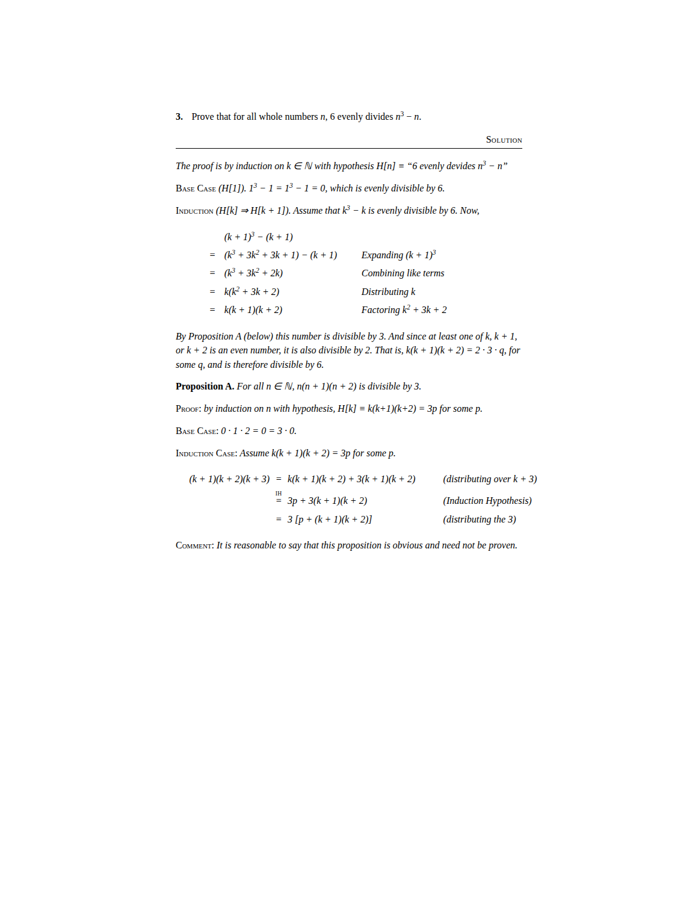3. Prove that for all whole numbers n, 6 evenly divides n3 − n.
Solution
The proof is by induction on k ∈ ℕ with hypothesis H[n] ≡ “6 evenly devides n3 − n”
Base Case (H[1]). 13 − 1 = 13 − 1 = 0, which is evenly divisible by 6.
Induction (H[k] ⇒ H[k + 1]). Assume that k3 − k is evenly divisible by 6. Now,
| | ( k + 1) 3 − ( k + 1) | |
| = | ( k 3 + 3 k 2 + 3 k + 1) − ( k + 1) | Expanding ( k + 1) 3 |
| = | ( k 3 + 3 k 2 + 2 k ) | Combining like terms |
| = | k ( k 2 + 3 k + 2) | Distributing k |
| = | k ( k + 1)( k + 2) | Factoring k 2 + 3 k + 2 |
By Proposition A (below) this number is divisible by 3. And since at least one of k, k + 1, or k + 2 is an even number, it is also divisible by 2. That is, k(k + 1)(k + 2) = 2 · 3 · q, for some q, and is therefore divisible by 6.
Proposition A. For all n ∈ ℕ, n(n + 1)(n + 2) is divisible by 3.
Proof: by induction on n with hypothesis, H[k] ≡ k(k+1)(k+2) = 3p for some p.
Base Case: 0 · 1 · 2 = 0 = 3 · 0.
Induction Case: Assume k(k + 1)(k + 2) = 3p for some p.
| ( k + 1)( k + 2)( k + 3) | = | k ( k + 1)( k + 2) + 3( k + 1)( k + 2) | (distributing over k + 3) |
| | IH = | 3 p + 3( k + 1)( k + 2) | (Induction Hypothesis) |
| | = | 3 [ p + ( k + 1)( k + 2)] | (distributing the 3) |
Comment: It is reasonable to say that this proposition is obvious and need not be proven.